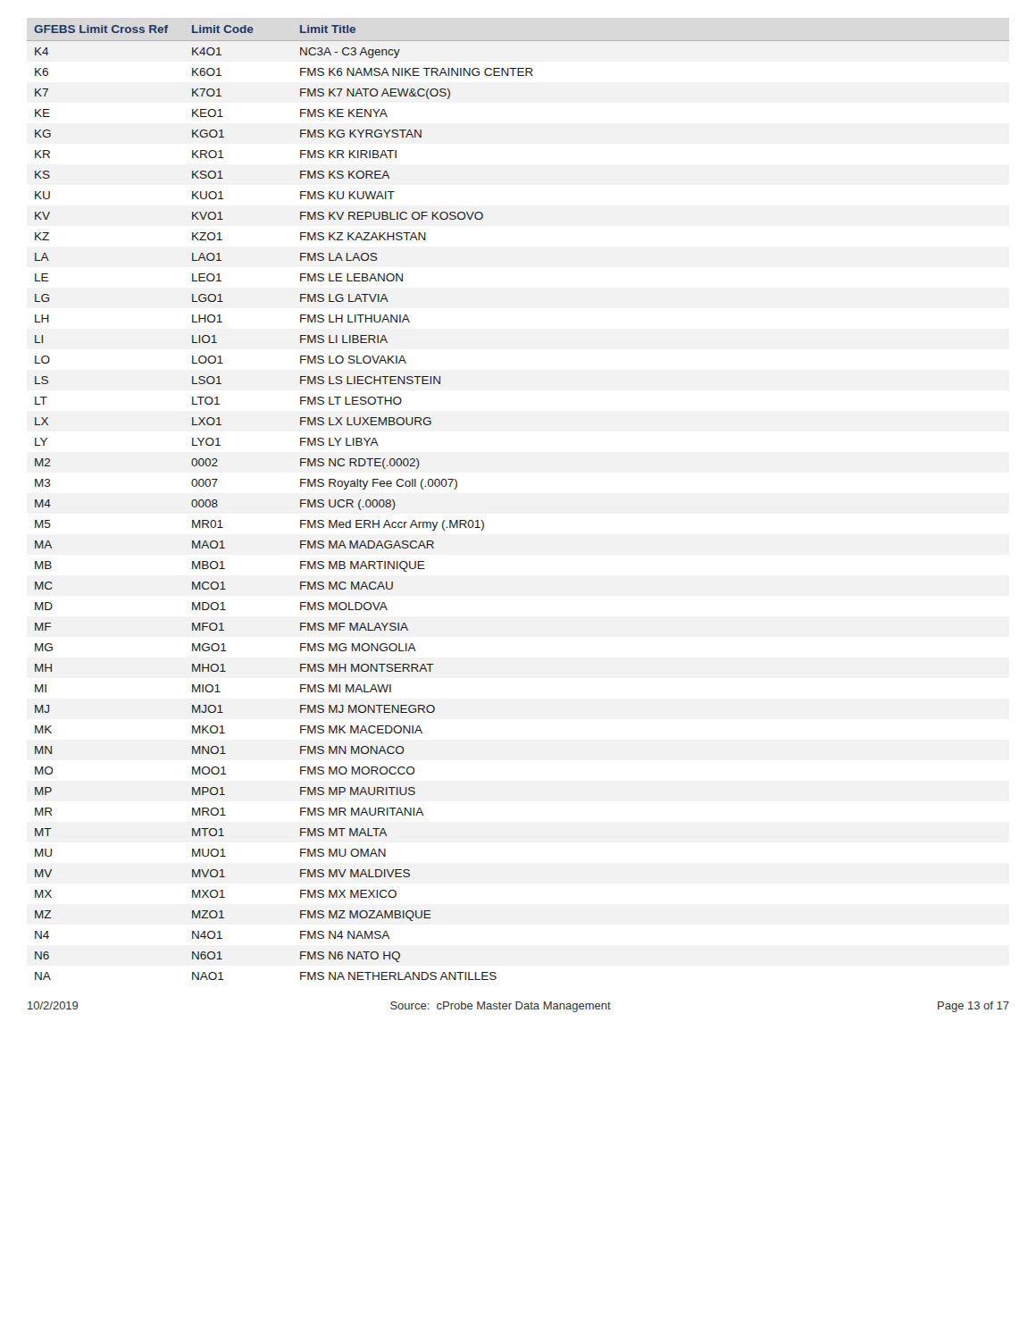| GFEBS Limit Cross Ref | Limit Code | Limit Title |
| --- | --- | --- |
| K4 | K4O1 | NC3A - C3 Agency |
| K6 | K6O1 | FMS K6 NAMSA NIKE TRAINING CENTER |
| K7 | K7O1 | FMS K7 NATO AEW&C(OS) |
| KE | KEO1 | FMS KE KENYA |
| KG | KGO1 | FMS KG KYRGYSTAN |
| KR | KRO1 | FMS KR KIRIBATI |
| KS | KSO1 | FMS KS KOREA |
| KU | KUO1 | FMS KU KUWAIT |
| KV | KVO1 | FMS KV REPUBLIC OF KOSOVO |
| KZ | KZO1 | FMS KZ KAZAKHSTAN |
| LA | LAO1 | FMS LA LAOS |
| LE | LEO1 | FMS LE LEBANON |
| LG | LGO1 | FMS LG LATVIA |
| LH | LHO1 | FMS LH LITHUANIA |
| LI | LIO1 | FMS LI LIBERIA |
| LO | LOO1 | FMS LO SLOVAKIA |
| LS | LSO1 | FMS LS LIECHTENSTEIN |
| LT | LTO1 | FMS LT LESOTHO |
| LX | LXO1 | FMS LX LUXEMBOURG |
| LY | LYO1 | FMS LY LIBYA |
| M2 | 0002 | FMS NC RDTE(.0002) |
| M3 | 0007 | FMS Royalty Fee Coll (.0007) |
| M4 | 0008 | FMS UCR (.0008) |
| M5 | MR01 | FMS Med ERH Accr Army (.MR01) |
| MA | MAO1 | FMS MA MADAGASCAR |
| MB | MBO1 | FMS MB MARTINIQUE |
| MC | MCO1 | FMS MC MACAU |
| MD | MDO1 | FMS MOLDOVA |
| MF | MFO1 | FMS MF MALAYSIA |
| MG | MGO1 | FMS MG MONGOLIA |
| MH | MHO1 | FMS MH MONTSERRAT |
| MI | MIO1 | FMS MI MALAWI |
| MJ | MJO1 | FMS MJ MONTENEGRO |
| MK | MKO1 | FMS MK MACEDONIA |
| MN | MNO1 | FMS MN MONACO |
| MO | MOO1 | FMS MO MOROCCO |
| MP | MPO1 | FMS MP MAURITIUS |
| MR | MRO1 | FMS MR MAURITANIA |
| MT | MTO1 | FMS MT MALTA |
| MU | MUO1 | FMS MU OMAN |
| MV | MVO1 | FMS MV MALDIVES |
| MX | MXO1 | FMS MX MEXICO |
| MZ | MZO1 | FMS MZ MOZAMBIQUE |
| N4 | N4O1 | FMS N4 NAMSA |
| N6 | N6O1 | FMS N6 NATO HQ |
| NA | NAO1 | FMS NA NETHERLANDS ANTILLES |
10/2/2019
Source: cProbe Master Data Management
Page 13 of 17